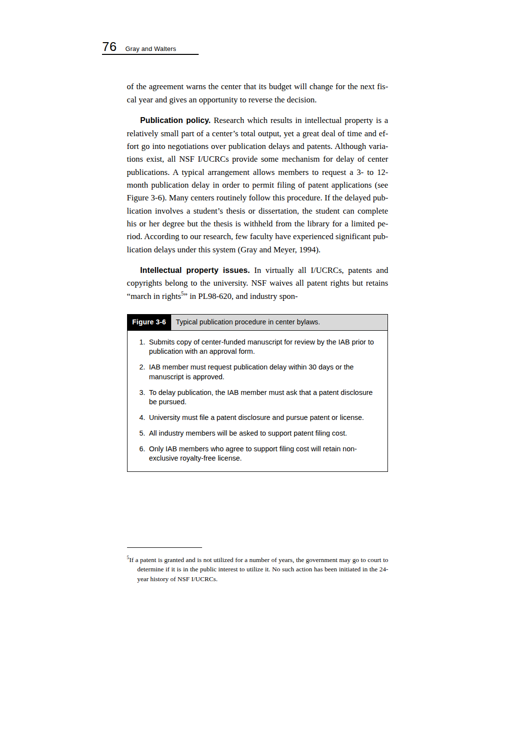76 Gray and Walters
of the agreement warns the center that its budget will change for the next fiscal year and gives an opportunity to reverse the decision.
Publication policy. Research which results in intellectual property is a relatively small part of a center’s total output, yet a great deal of time and effort go into negotiations over publication delays and patents. Although variations exist, all NSF I/UCRCs provide some mechanism for delay of center publications. A typical arrangement allows members to request a 3- to 12-month publication delay in order to permit filing of patent applications (see Figure 3-6). Many centers routinely follow this procedure. If the delayed publication involves a student’s thesis or dissertation, the student can complete his or her degree but the thesis is withheld from the library for a limited period. According to our research, few faculty have experienced significant publication delays under this system (Gray and Meyer, 1994).
Intellectual property issues. In virtually all I/UCRCs, patents and copyrights belong to the university. NSF waives all patent rights but retains “march in rights5” in PL98-620, and industry spon-
Figure 3-6
Typical publication procedure in center bylaws.
Submits copy of center-funded manuscript for review by the IAB prior to publication with an approval form.
IAB member must request publication delay within 30 days or the manuscript is approved.
To delay publication, the IAB member must ask that a patent disclosure be pursued.
University must file a patent disclosure and pursue patent or license.
All industry members will be asked to support patent filing cost.
Only IAB members who agree to support filing cost will retain non-exclusive royalty-free license.
5 If a patent is granted and is not utilized for a number of years, the government may go to court to determine if it is in the public interest to utilize it. No such action has been initiated in the 24-year history of NSF I/UCRCs.